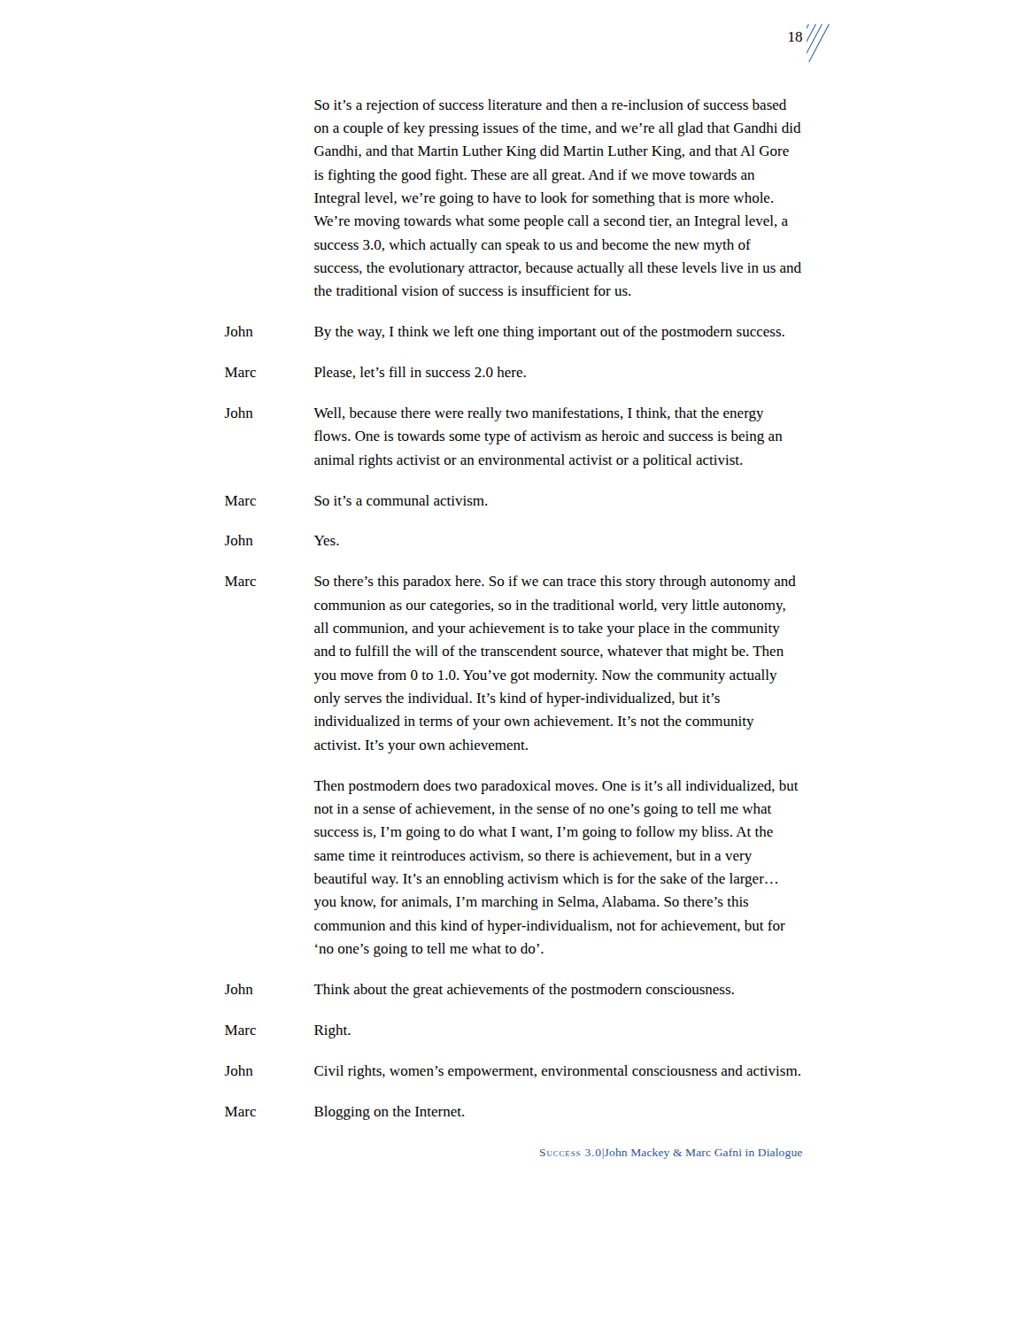18
So it’s a rejection of success literature and then a re-inclusion of success based on a couple of key pressing issues of the time, and we’re all glad that Gandhi did Gandhi, and that Martin Luther King did Martin Luther King, and that Al Gore is fighting the good fight. These are all great. And if we move towards an Integral level, we’re going to have to look for something that is more whole. We’re moving towards what some people call a second tier, an Integral level, a success 3.0, which actually can speak to us and become the new myth of success, the evolutionary attractor, because actually all these levels live in us and the traditional vision of success is insufficient for us.
John
By the way, I think we left one thing important out of the postmodern success.
Marc
Please, let’s fill in success 2.0 here.
John
Well, because there were really two manifestations, I think, that the energy flows. One is towards some type of activism as heroic and success is being an animal rights activist or an environmental activist or a political activist.
Marc
So it’s a communal activism.
John
Yes.
Marc
So there’s this paradox here. So if we can trace this story through autonomy and communion as our categories, so in the traditional world, very little autonomy, all communion, and your achievement is to take your place in the community and to fulfill the will of the transcendent source, whatever that might be. Then you move from 0 to 1.0. You’ve got modernity. Now the community actually only serves the individual. It’s kind of hyper-individualized, but it’s individualized in terms of your own achievement. It’s not the community activist. It’s your own achievement.
Then postmodern does two paradoxical moves. One is it’s all individualized, but not in a sense of achievement, in the sense of no one’s going to tell me what success is, I’m going to do what I want, I’m going to follow my bliss. At the same time it reintroduces activism, so there is achievement, but in a very beautiful way. It’s an ennobling activism which is for the sake of the larger… you know, for animals, I’m marching in Selma, Alabama. So there’s this communion and this kind of hyper-individualism, not for achievement, but for ‘no one’s going to tell me what to do’.
John
Think about the great achievements of the postmodern consciousness.
Marc
Right.
John
Civil rights, women’s empowerment, environmental consciousness and activism.
Marc
Blogging on the Internet.
Success 3.0|John Mackey & Marc Gafni in Dialogue